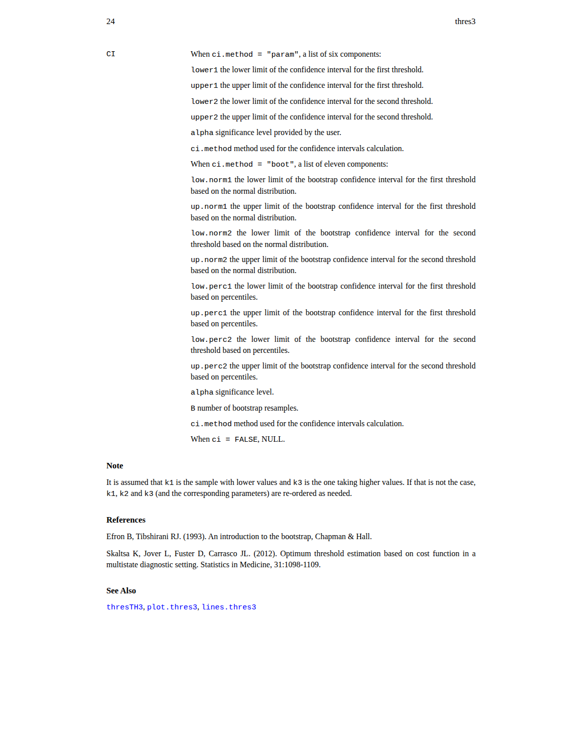24 thres3
CI
When ci.method = "param", a list of six components:
lower1 the lower limit of the confidence interval for the first threshold.
upper1 the upper limit of the confidence interval for the first threshold.
lower2 the lower limit of the confidence interval for the second threshold.
upper2 the upper limit of the confidence interval for the second threshold.
alpha significance level provided by the user.
ci.method method used for the confidence intervals calculation.
When ci.method = "boot", a list of eleven components:
low.norm1 the lower limit of the bootstrap confidence interval for the first threshold based on the normal distribution.
up.norm1 the upper limit of the bootstrap confidence interval for the first threshold based on the normal distribution.
low.norm2 the lower limit of the bootstrap confidence interval for the second threshold based on the normal distribution.
up.norm2 the upper limit of the bootstrap confidence interval for the second threshold based on the normal distribution.
low.perc1 the lower limit of the bootstrap confidence interval for the first threshold based on percentiles.
up.perc1 the upper limit of the bootstrap confidence interval for the first threshold based on percentiles.
low.perc2 the lower limit of the bootstrap confidence interval for the second threshold based on percentiles.
up.perc2 the upper limit of the bootstrap confidence interval for the second threshold based on percentiles.
alpha significance level.
B number of bootstrap resamples.
ci.method method used for the confidence intervals calculation.
When ci = FALSE, NULL.
Note
It is assumed that k1 is the sample with lower values and k3 is the one taking higher values. If that is not the case, k1, k2 and k3 (and the corresponding parameters) are re-ordered as needed.
References
Efron B, Tibshirani RJ. (1993). An introduction to the bootstrap, Chapman & Hall.
Skaltsa K, Jover L, Fuster D, Carrasco JL. (2012). Optimum threshold estimation based on cost function in a multistate diagnostic setting. Statistics in Medicine, 31:1098-1109.
See Also
thresTH3, plot.thres3, lines.thres3